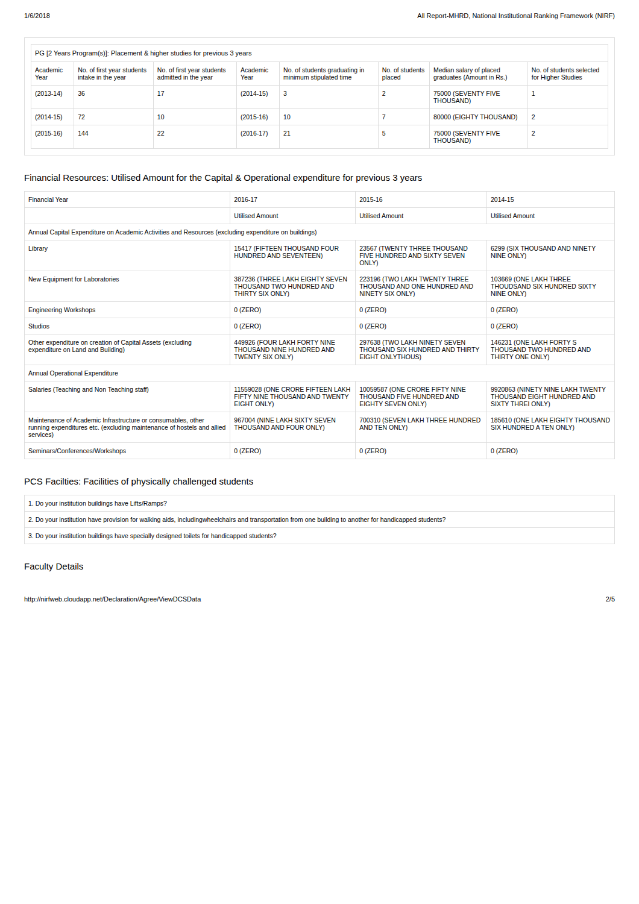1/6/2018 All Report-MHRD, National Institutional Ranking Framework (NIRF)
PG [2 Years Program(s)]: Placement & higher studies for previous 3 years
| Academic Year | No. of first year students intake in the year | No. of first year students admitted in the year | Academic Year | No. of students graduating in minimum stipulated time | No. of students placed | Median salary of placed graduates (Amount in Rs.) | No. of students selected for Higher Studies |
| --- | --- | --- | --- | --- | --- | --- | --- |
| (2013-14) | 36 | 17 | (2014-15) | 3 | 2 | 75000 (SEVENTY FIVE THOUSAND) | 1 |
| (2014-15) | 72 | 10 | (2015-16) | 10 | 7 | 80000 (EIGHTY THOUSAND) | 2 |
| (2015-16) | 144 | 22 | (2016-17) | 21 | 5 | 75000 (SEVENTY FIVE THOUSAND) | 2 |
Financial Resources: Utilised Amount for the Capital & Operational expenditure for previous 3 years
| Financial Year | 2016-17 | 2015-16 | 2014-15 |
| --- | --- | --- | --- |
| | Utilised Amount | Utilised Amount | Utilised Amount |
| Annual Capital Expenditure on Academic Activities and Resources (excluding expenditure on buildings) |
| Library | 15417 (FIFTEEN THOUSAND FOUR HUNDRED AND SEVENTEEN) | 23567 (TWENTY THREE THOUSAND FIVE HUNDRED AND SIXTY SEVEN ONLY) | 6299 (SIX THOUSAND AND NINETY NINE ONLY) |
| New Equipment for Laboratories | 387236 (THREE LAKH EIGHTY SEVEN THOUSAND TWO HUNDRED AND THIRTY SIX ONLY) | 223196 (TWO LAKH TWENTY THREE THOUSAND AND ONE HUNDRED AND NINETY SIX ONLY) | 103669 (ONE LAKH THREE THOUDSAND SIX HUNDRED SIXTY NINE ONLY) |
| Engineering Workshops | 0 (ZERO) | 0 (ZERO) | 0 (ZERO) |
| Studios | 0 (ZERO) | 0 (ZERO) | 0 (ZERO) |
| Other expenditure on creation of Capital Assets (excluding expenditure on Land and Building) | 449926 (FOUR LAKH FORTY NINE THOUSAND NINE HUNDRED AND TWENTY SIX ONLY) | 297638 (TWO LAKH NINETY SEVEN THOUSAND SIX HUNDRED AND THIRTY EIGHT ONLYTHOUS) | 146231 (ONE LAKH FORTY S THOUSAND TWO HUNDRED AND THIRTY ONE ONLY) |
| Annual Operational Expenditure |
| Salaries (Teaching and Non Teaching staff) | 11559028 (ONE CRORE FIFTEEN LAKH FIFTY NINE THOUSAND AND TWENTY EIGHT ONLY) | 10059587 (ONE CRORE FIFTY NINE THOUSAND FIVE HUNDRED AND EIGHTY SEVEN ONLY) | 9920863 (NINETY NINE LAKH TWENTY THOUSAND EIGHT HUNDRED AND SIXTY THREI ONLY) |
| Maintenance of Academic Infrastructure or consumables, other running expenditures etc. (excluding maintenance of hostels and allied services) | 967004 (NINE LAKH SIXTY SEVEN THOUSAND AND FOUR ONLY) | 700310 (SEVEN LAKH THREE HUNDRED AND TEN ONLY) | 185610 (ONE LAKH EIGHTY THOUSAND SIX HUNDRED A TEN ONLY) |
| Seminars/Conferences/Workshops | 0 (ZERO) | 0 (ZERO) | 0 (ZERO) |
PCS Facilties: Facilities of physically challenged students
| 1. Do your institution buildings have Lifts/Ramps? |
| 2. Do your institution have provision for walking aids, includingwheelchairs and transportation from one building to another for handicapped students? |
| 3. Do your institution buildings have specially designed toilets for handicapped students? |
Faculty Details
http://nirfweb.cloudapp.net/Declaration/Agree/ViewDCSData 2/5